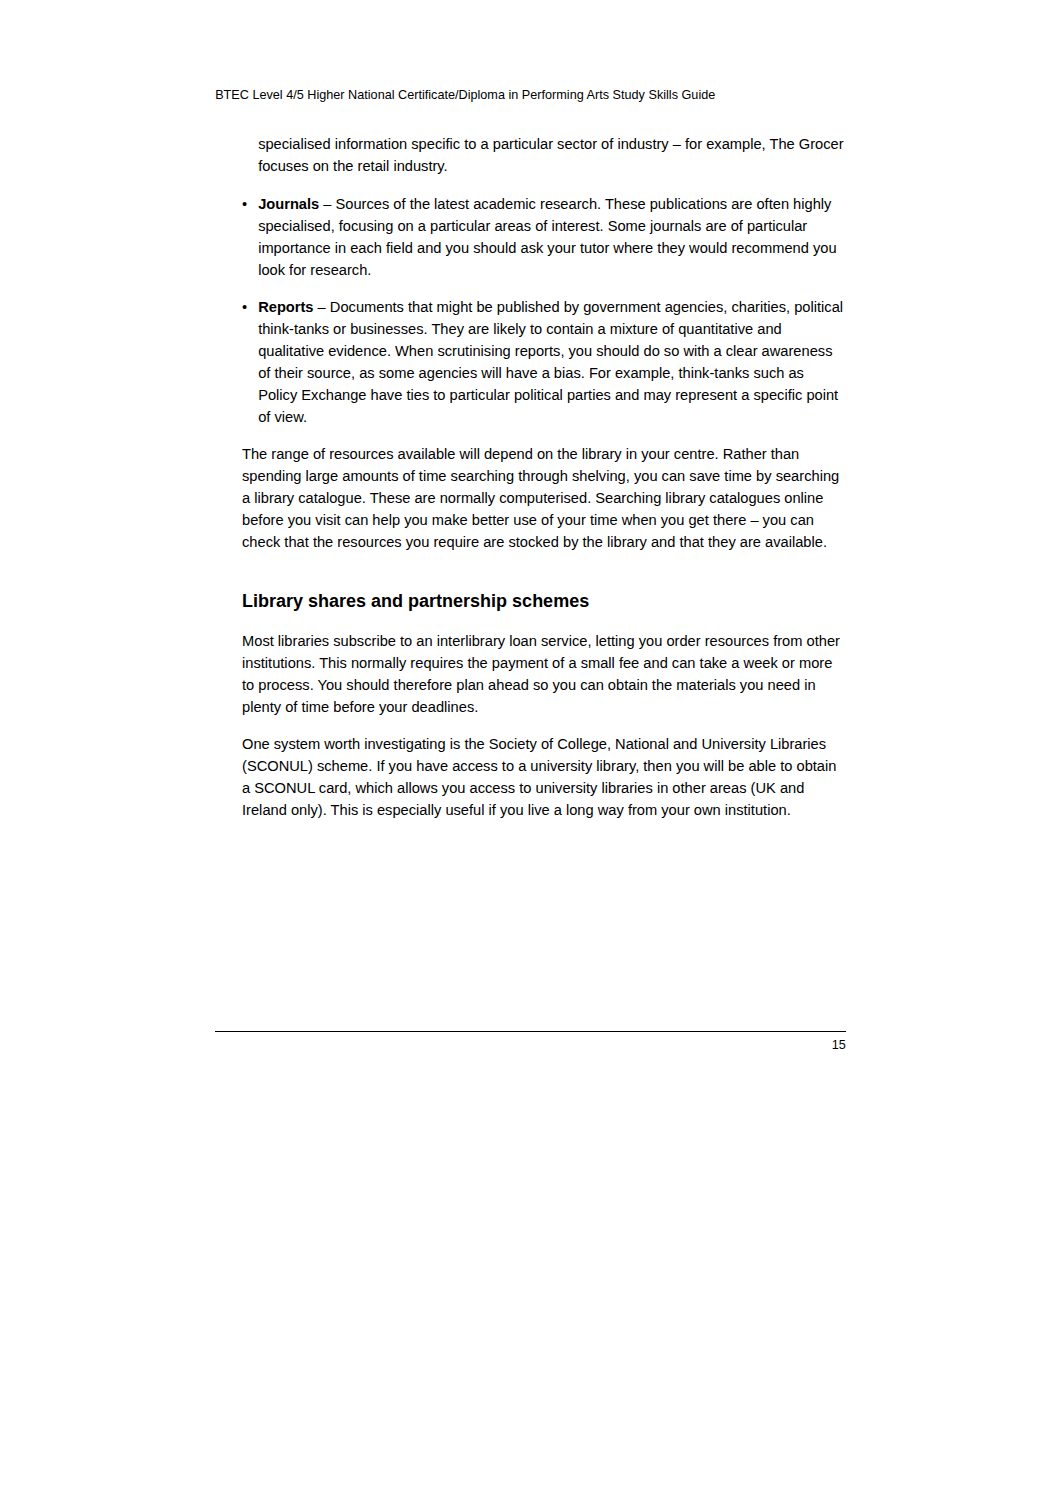BTEC Level 4/5 Higher National Certificate/Diploma in Performing Arts Study Skills Guide
specialised information specific to a particular sector of industry – for example, The Grocer focuses on the retail industry.
Journals – Sources of the latest academic research. These publications are often highly specialised, focusing on a particular areas of interest. Some journals are of particular importance in each field and you should ask your tutor where they would recommend you look for research.
Reports – Documents that might be published by government agencies, charities, political think-tanks or businesses. They are likely to contain a mixture of quantitative and qualitative evidence. When scrutinising reports, you should do so with a clear awareness of their source, as some agencies will have a bias. For example, think-tanks such as Policy Exchange have ties to particular political parties and may represent a specific point of view.
The range of resources available will depend on the library in your centre. Rather than spending large amounts of time searching through shelving, you can save time by searching a library catalogue. These are normally computerised. Searching library catalogues online before you visit can help you make better use of your time when you get there – you can check that the resources you require are stocked by the library and that they are available.
Library shares and partnership schemes
Most libraries subscribe to an interlibrary loan service, letting you order resources from other institutions. This normally requires the payment of a small fee and can take a week or more to process. You should therefore plan ahead so you can obtain the materials you need in plenty of time before your deadlines.
One system worth investigating is the Society of College, National and University Libraries (SCONUL) scheme. If you have access to a university library, then you will be able to obtain a SCONUL card, which allows you access to university libraries in other areas (UK and Ireland only). This is especially useful if you live a long way from your own institution.
15